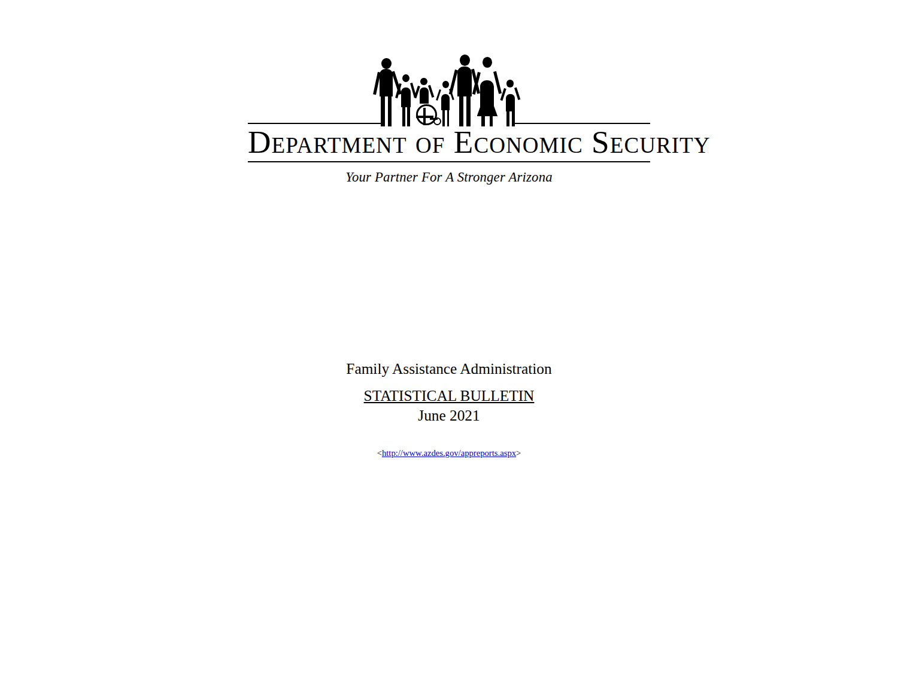Department of Economic Security
Your Partner For A Stronger Arizona
Family Assistance Administration
STATISTICAL BULLETIN
June 2021
<http://www.azdes.gov/appreports.aspx>